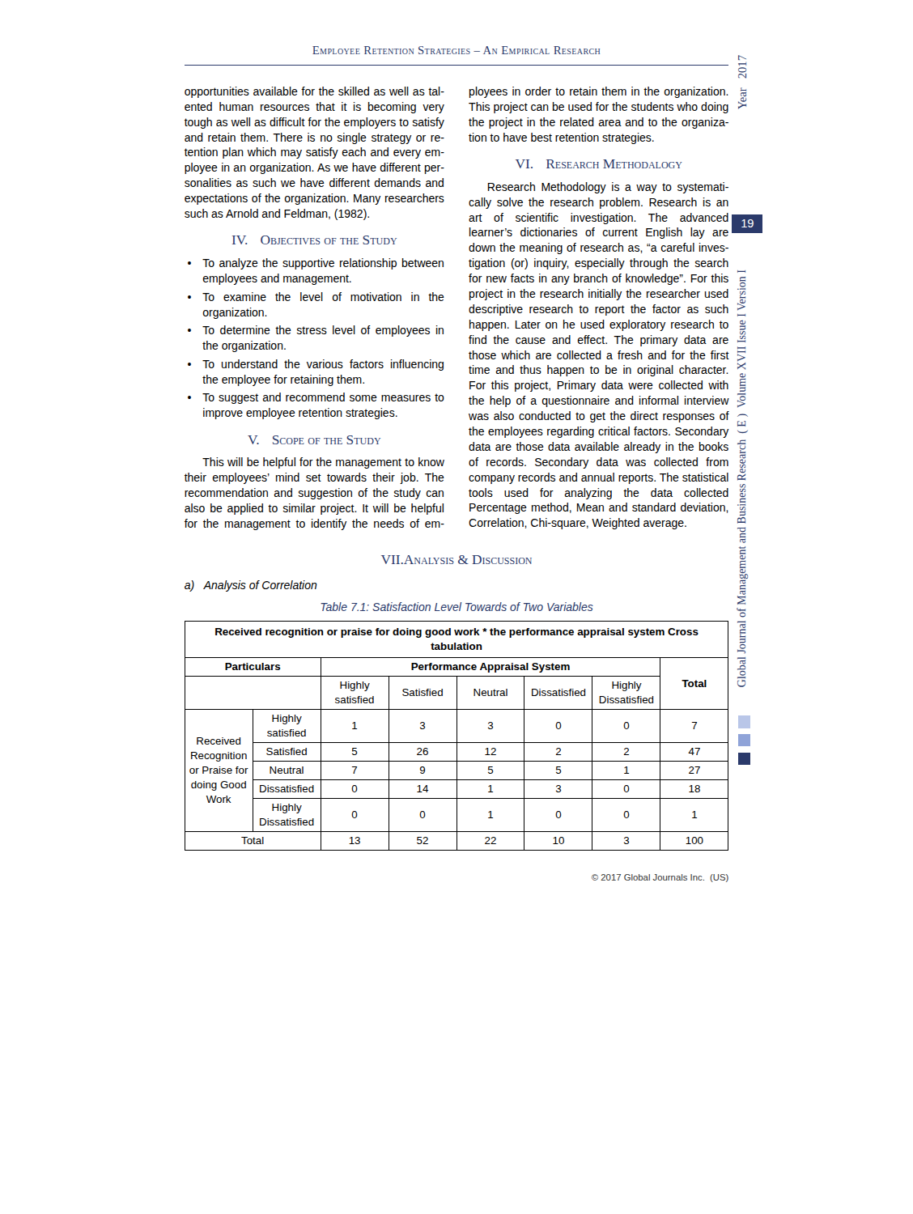Employee Retention Strategies – An Empirical Research
opportunities available for the skilled as well as talented human resources that it is becoming very tough as well as difficult for the employers to satisfy and retain them. There is no single strategy or retention plan which may satisfy each and every employee in an organization. As we have different personalities as such we have different demands and expectations of the organization. Many researchers such as Arnold and Feldman, (1982).
IV. Objectives of the Study
To analyze the supportive relationship between employees and management.
To examine the level of motivation in the organization.
To determine the stress level of employees in the organization.
To understand the various factors influencing the employee for retaining them.
To suggest and recommend some measures to improve employee retention strategies.
V. Scope of the Study
This will be helpful for the management to know their employees’ mind set towards their job. The recommendation and suggestion of the study can also be applied to similar project. It will be helpful for the management to identify the needs of employees in order to retain them in the organization. This project can be used for the students who doing the project in the related area and to the organization to have best retention strategies.
VI. Research Methodalogy
Research Methodology is a way to systematically solve the research problem. Research is an art of scientific investigation. The advanced learner’s dictionaries of current English lay are down the meaning of research as, “a careful investigation (or) inquiry, especially through the search for new facts in any branch of knowledge”. For this project in the research initially the researcher used descriptive research to report the factor as such happen. Later on he used exploratory research to find the cause and effect. The primary data are those which are collected a fresh and for the first time and thus happen to be in original character. For this project, Primary data were collected with the help of a questionnaire and informal interview was also conducted to get the direct responses of the employees regarding critical factors. Secondary data are those data available already in the books of records. Secondary data was collected from company records and annual reports. The statistical tools used for analyzing the data collected Percentage method, Mean and standard deviation, Correlation, Chi-square, Weighted average.
VII. Analysis & Discussion
a) Analysis of Correlation
Table 7.1: Satisfaction Level Towards of Two Variables
| Received recognition or praise for doing good work * the performance appraisal system Cross tabulation |
| Particulars | Performance Appraisal System | Total |
| | Highly satisfied | Satisfied | Neutral | Dissatisfied | Highly Dissatisfied |
| Received Recognition or Praise for doing Good Work | Highly satisfied | 1 | 3 | 3 | 0 | 0 | 7 |
| Satisfied | 5 | 26 | 12 | 2 | 2 | 47 |
| Neutral | 7 | 9 | 5 | 5 | 1 | 27 |
| Dissatisfied | 0 | 14 | 1 | 3 | 0 | 18 |
| Highly Dissatisfied | 0 | 0 | 1 | 0 | 0 | 1 |
| Total | 13 | 52 | 22 | 10 | 3 | 100 |
Year 2017
19
Global Journal of Management and Business Research ( E ) Volume XVII Issue I Version I
© 2017 Global Journals Inc. (US)